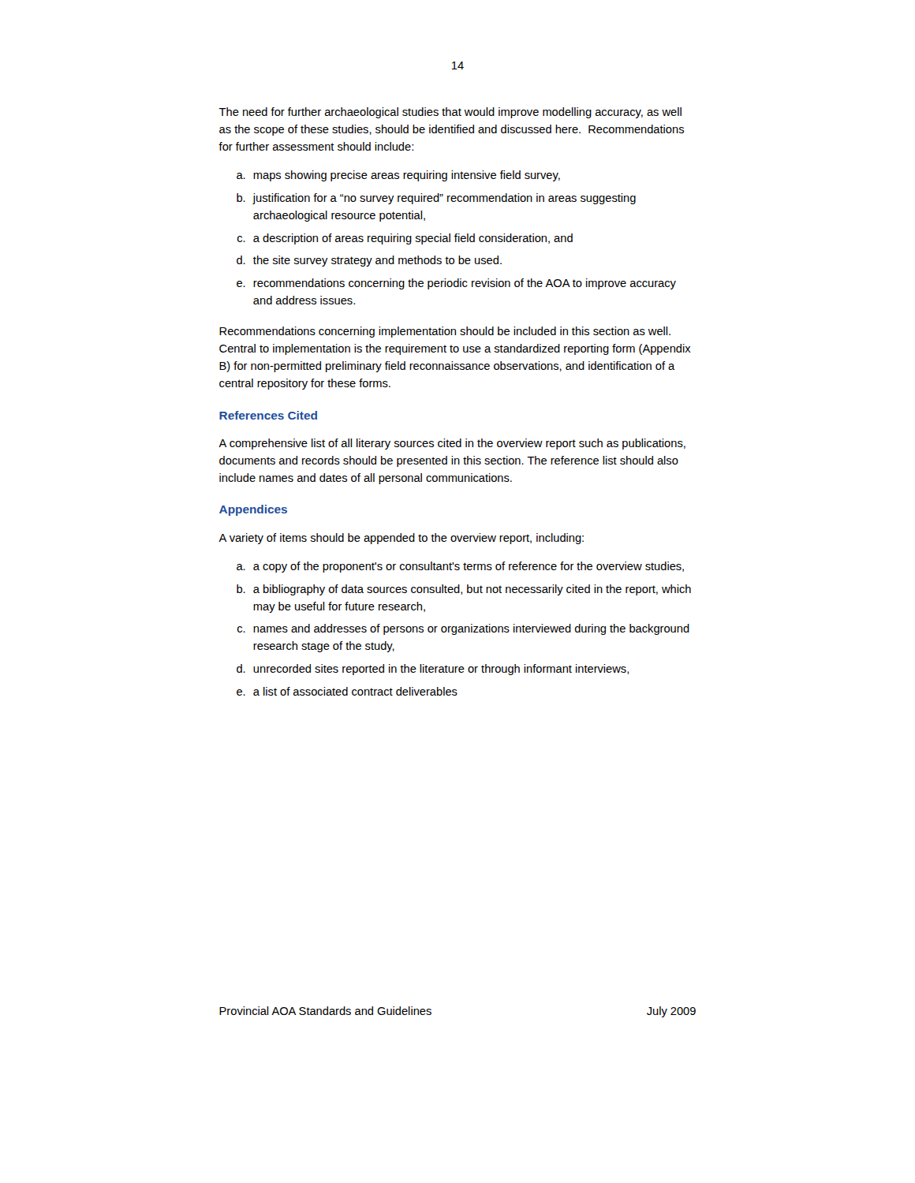14
The need for further archaeological studies that would improve modelling accuracy, as well as the scope of these studies, should be identified and discussed here. Recommendations for further assessment should include:
maps showing precise areas requiring intensive field survey,
justification for a “no survey required” recommendation in areas suggesting archaeological resource potential,
a description of areas requiring special field consideration, and
the site survey strategy and methods to be used.
recommendations concerning the periodic revision of the AOA to improve accuracy and address issues.
Recommendations concerning implementation should be included in this section as well. Central to implementation is the requirement to use a standardized reporting form (Appendix B) for non-permitted preliminary field reconnaissance observations, and identification of a central repository for these forms.
References Cited
A comprehensive list of all literary sources cited in the overview report such as publications, documents and records should be presented in this section. The reference list should also include names and dates of all personal communications.
Appendices
A variety of items should be appended to the overview report, including:
a copy of the proponent's or consultant's terms of reference for the overview studies,
a bibliography of data sources consulted, but not necessarily cited in the report, which may be useful for future research,
names and addresses of persons or organizations interviewed during the background research stage of the study,
unrecorded sites reported in the literature or through informant interviews,
a list of associated contract deliverables
Provincial AOA Standards and Guidelines July 2009